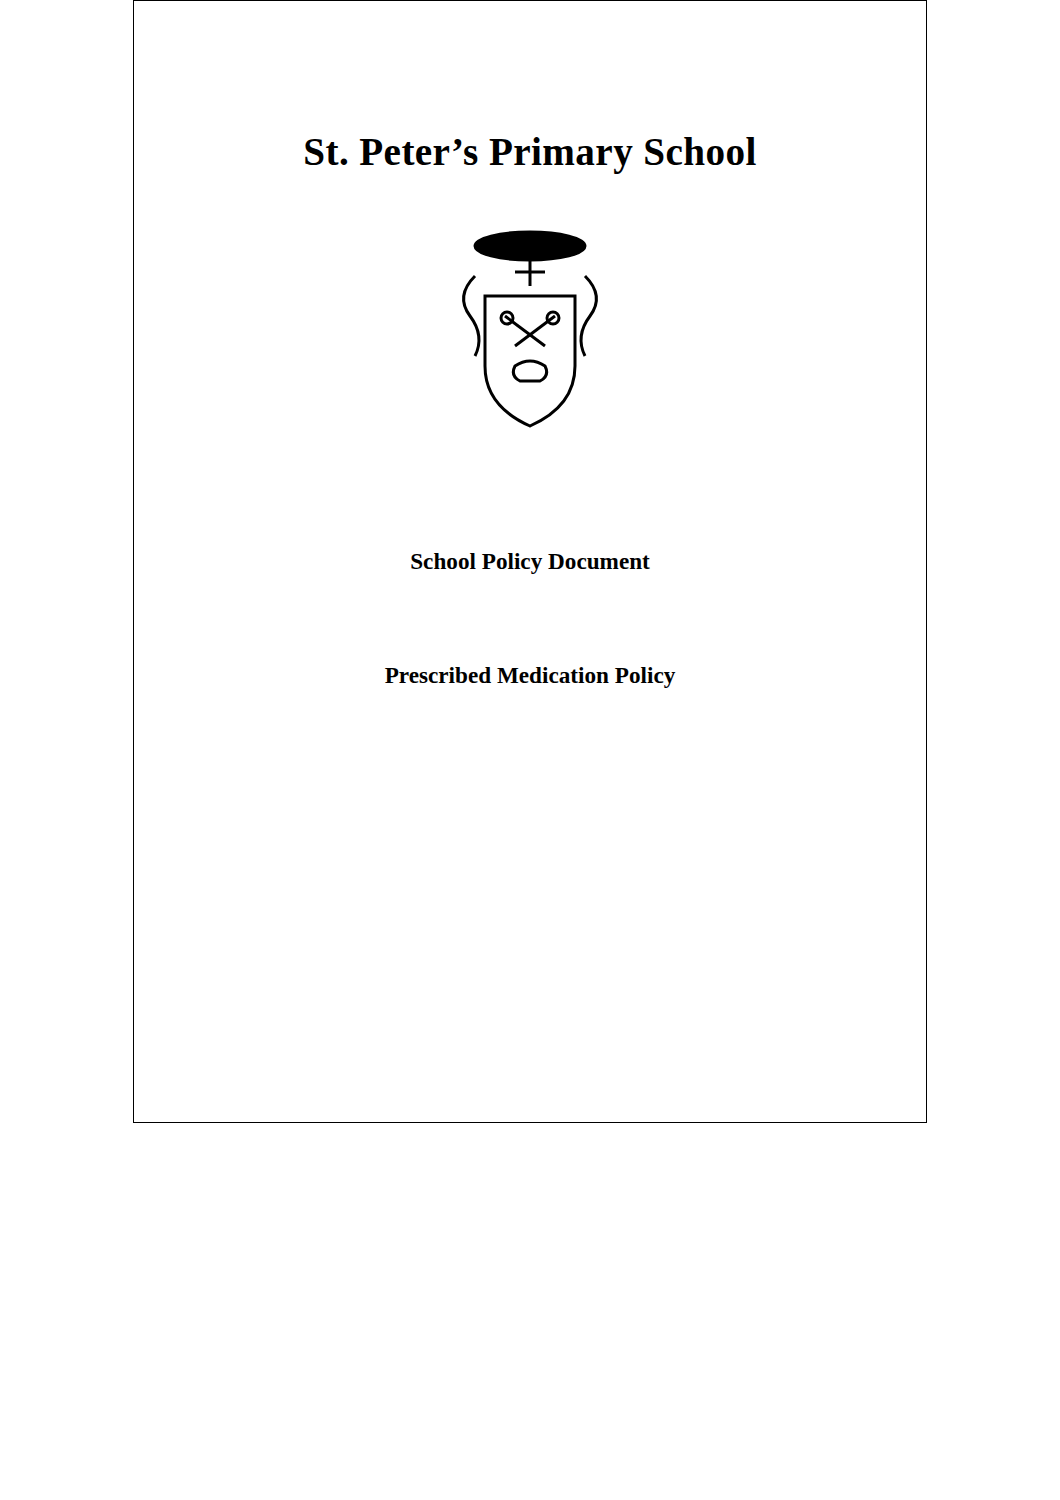St. Peter’s Primary School
School Policy Document
Prescribed Medication Policy